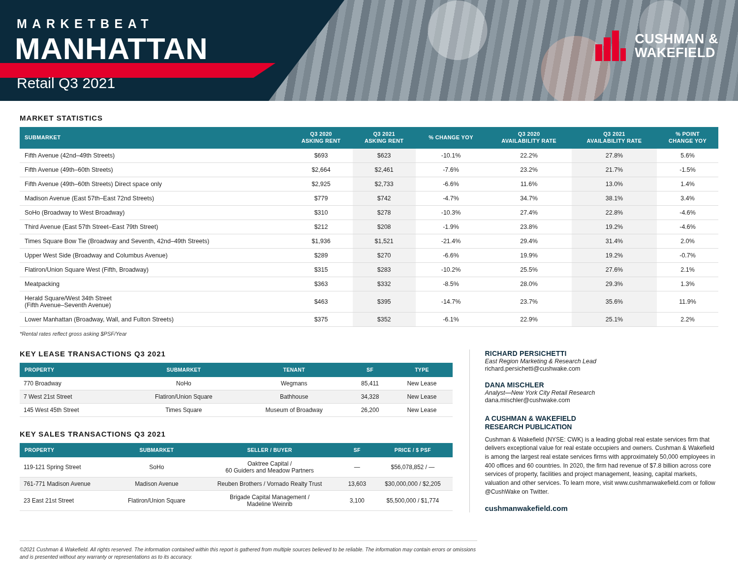MARKETBEAT
MANHATTAN
Retail Q3 2021
CUSHMAN &
WAKEFIELD
MARKET STATISTICS
| SUBMARKET | Q3 2020 ASKING RENT | Q3 2021 ASKING RENT | % CHANGE YOY | Q3 2020 AVAILABILITY RATE | Q3 2021 AVAILABILITY RATE | % POINT CHANGE YOY |
| --- | --- | --- | --- | --- | --- | --- |
| Fifth Avenue (42nd–49th Streets) | $693 | $623 | -10.1% | 22.2% | 27.8% | 5.6% |
| Fifth Avenue (49th–60th Streets) | $2,664 | $2,461 | -7.6% | 23.2% | 21.7% | -1.5% |
| Fifth Avenue (49th–60th Streets) Direct space only | $2,925 | $2,733 | -6.6% | 11.6% | 13.0% | 1.4% |
| Madison Avenue (East 57th–East 72nd Streets) | $779 | $742 | -4.7% | 34.7% | 38.1% | 3.4% |
| SoHo (Broadway to West Broadway) | $310 | $278 | -10.3% | 27.4% | 22.8% | -4.6% |
| Third Avenue (East 57th Street–East 79th Street) | $212 | $208 | -1.9% | 23.8% | 19.2% | -4.6% |
| Times Square Bow Tie (Broadway and Seventh, 42nd–49th Streets) | $1,936 | $1,521 | -21.4% | 29.4% | 31.4% | 2.0% |
| Upper West Side (Broadway and Columbus Avenue) | $289 | $270 | -6.6% | 19.9% | 19.2% | -0.7% |
| Flatiron/Union Square West (Fifth, Broadway) | $315 | $283 | -10.2% | 25.5% | 27.6% | 2.1% |
| Meatpacking | $363 | $332 | -8.5% | 28.0% | 29.3% | 1.3% |
| Herald Square/West 34th Street (Fifth Avenue–Seventh Avenue) | $463 | $395 | -14.7% | 23.7% | 35.6% | 11.9% |
| Lower Manhattan (Broadway, Wall, and Fulton Streets) | $375 | $352 | -6.1% | 22.9% | 25.1% | 2.2% |
*Rental rates reflect gross asking $PSF/Year
KEY LEASE TRANSACTIONS Q3 2021
| PROPERTY | SUBMARKET | TENANT | SF | TYPE |
| --- | --- | --- | --- | --- |
| 770 Broadway | NoHo | Wegmans | 85,411 | New Lease |
| 7 West 21st Street | Flatiron/Union Square | Bathhouse | 34,328 | New Lease |
| 145 West 45th Street | Times Square | Museum of Broadway | 26,200 | New Lease |
KEY SALES TRANSACTIONS Q3 2021
| PROPERTY | SUBMARKET | SELLER / BUYER | SF | PRICE / $ PSF |
| --- | --- | --- | --- | --- |
| 119-121 Spring Street | SoHo | Oaktree Capital / 60 Guiders and Meadow Partners | — | $56,078,852 / — |
| 761-771 Madison Avenue | Madison Avenue | Reuben Brothers / Vornado Realty Trust | 13,603 | $30,000,000 / $2,205 |
| 23 East 21st Street | Flatiron/Union Square | Brigade Capital Management / Madeline Weinrib | 3,100 | $5,500,000 / $1,774 |
RICHARD PERSICHETTI
East Region Marketing & Research Lead
richard.persichetti@cushwake.com
DANA MISCHLER
Analyst—New York City Retail Research
dana.mischler@cushwake.com
A CUSHMAN & WAKEFIELD
RESEARCH PUBLICATION
Cushman & Wakefield (NYSE: CWK) is a leading global real estate services firm that delivers exceptional value for real estate occupiers and owners. Cushman & Wakefield is among the largest real estate services firms with approximately 50,000 employees in 400 offices and 60 countries. In 2020, the firm had revenue of $7.8 billion across core services of property, facilities and project management, leasing, capital markets, valuation and other services. To learn more, visit www.cushmanwakefield.com or follow @CushWake on Twitter.
cushmanwakefield.com
©2021 Cushman & Wakefield. All rights reserved. The information contained within this report is gathered from multiple sources believed to be reliable. The information may contain errors or omissions and is presented without any warranty or representations as to its accuracy.